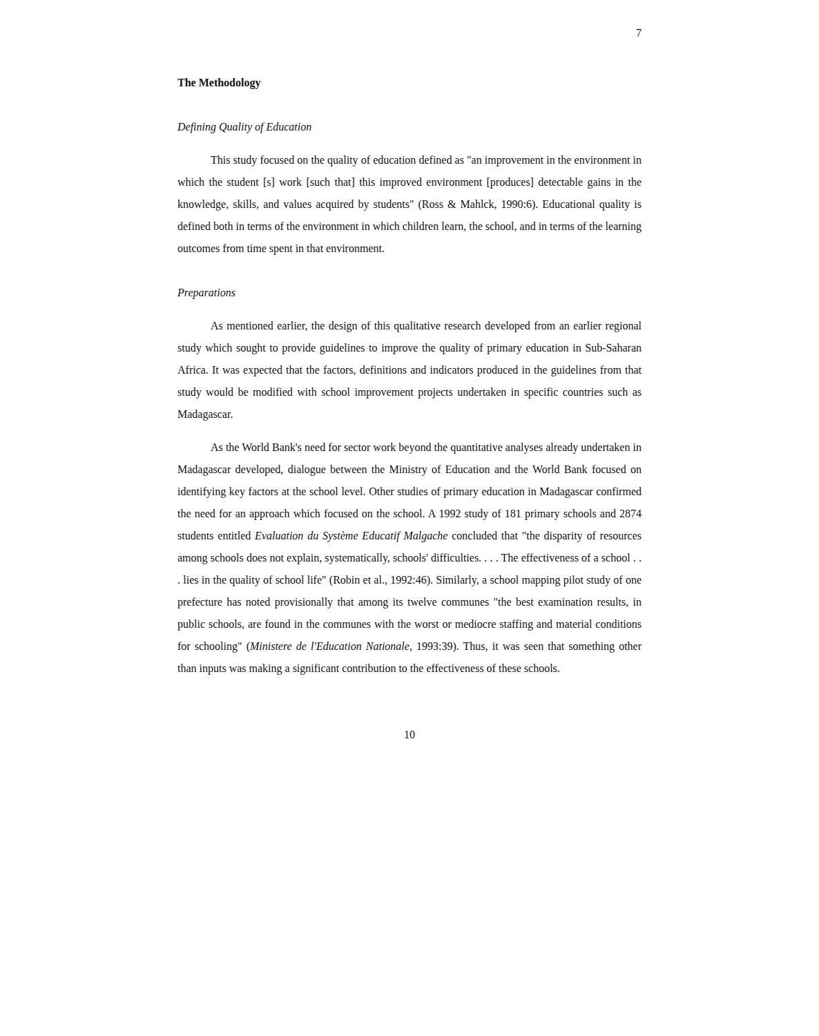7
The Methodology
Defining Quality of Education
This study focused on the quality of education defined as "an improvement in the environment in which the student [s] work [such that] this improved environment [produces] detectable gains in the knowledge, skills, and values acquired by students" (Ross & Mahlck, 1990:6). Educational quality is defined both in terms of the environment in which children learn, the school, and in terms of the learning outcomes from time spent in that environment.
Preparations
As mentioned earlier, the design of this qualitative research developed from an earlier regional study which sought to provide guidelines to improve the quality of primary education in Sub-Saharan Africa. It was expected that the factors, definitions and indicators produced in the guidelines from that study would be modified with school improvement projects undertaken in specific countries such as Madagascar.
As the World Bank's need for sector work beyond the quantitative analyses already undertaken in Madagascar developed, dialogue between the Ministry of Education and the World Bank focused on identifying key factors at the school level. Other studies of primary education in Madagascar confirmed the need for an approach which focused on the school. A 1992 study of 181 primary schools and 2874 students entitled Evaluation du Système Educatif Malgache concluded that "the disparity of resources among schools does not explain, systematically, schools' difficulties. . . . The effectiveness of a school . . . lies in the quality of school life" (Robin et al., 1992:46). Similarly, a school mapping pilot study of one prefecture has noted provisionally that among its twelve communes "the best examination results, in public schools, are found in the communes with the worst or mediocre staffing and material conditions for schooling" (Ministere de l'Education Nationale, 1993:39). Thus, it was seen that something other than inputs was making a significant contribution to the effectiveness of these schools.
10